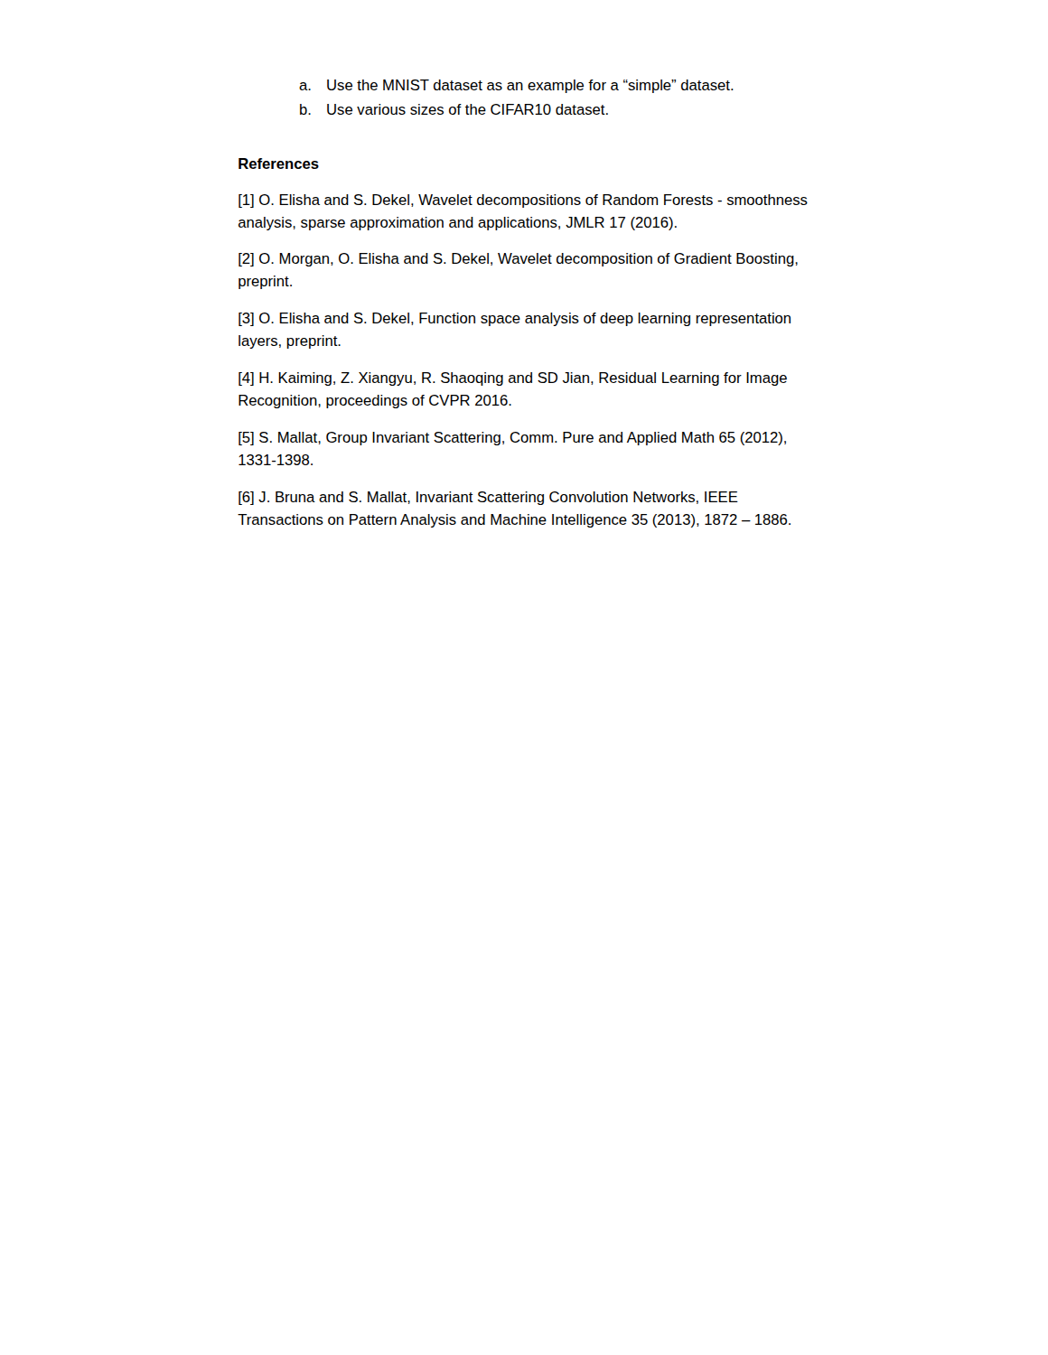Use the MNIST dataset as an example for a “simple” dataset.
Use various sizes of the CIFAR10 dataset.
References
[1] O. Elisha and S. Dekel, Wavelet decompositions of Random Forests - smoothness analysis, sparse approximation and applications, JMLR 17 (2016).
[2] O. Morgan, O. Elisha and S. Dekel, Wavelet decomposition of Gradient Boosting, preprint.
[3] O. Elisha and S. Dekel, Function space analysis of deep learning representation layers, preprint.
[4] H. Kaiming, Z. Xiangyu, R. Shaoqing and SD Jian, Residual Learning for Image Recognition, proceedings of CVPR 2016.
[5] S. Mallat, Group Invariant Scattering, Comm. Pure and Applied Math 65 (2012), 1331-1398.
[6] J. Bruna and S. Mallat, Invariant Scattering Convolution Networks, IEEE Transactions on Pattern Analysis and Machine Intelligence 35 (2013), 1872 – 1886.